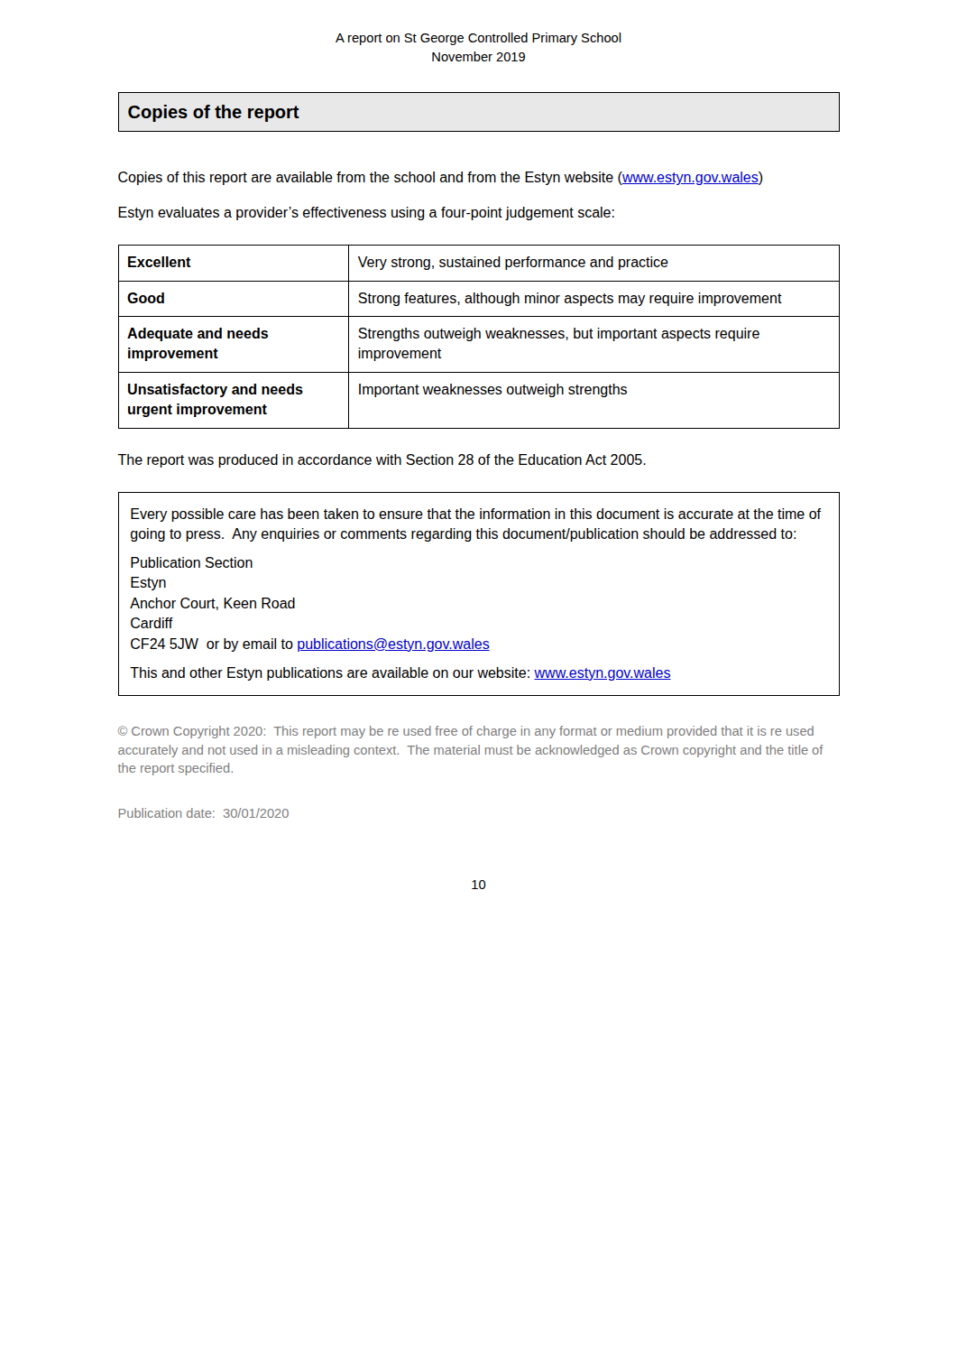A report on St George Controlled Primary School
November 2019
Copies of the report
Copies of this report are available from the school and from the Estyn website (www.estyn.gov.wales)
Estyn evaluates a provider’s effectiveness using a four-point judgement scale:
| Excellent | Very strong, sustained performance and practice |
| Good | Strong features, although minor aspects may require improvement |
| Adequate and needs improvement | Strengths outweigh weaknesses, but important aspects require improvement |
| Unsatisfactory and needs urgent improvement | Important weaknesses outweigh strengths |
The report was produced in accordance with Section 28 of the Education Act 2005.
Every possible care has been taken to ensure that the information in this document is accurate at the time of going to press. Any enquiries or comments regarding this document/publication should be addressed to:
Publication Section Estyn Anchor Court, Keen Road Cardiff CF24 5JW or by email to publications@estyn.gov.wales
This and other Estyn publications are available on our website: www.estyn.gov.wales
© Crown Copyright 2020: This report may be re used free of charge in any format or medium provided that it is re used accurately and not used in a misleading context. The material must be acknowledged as Crown copyright and the title of the report specified.
Publication date: 30/01/2020
10